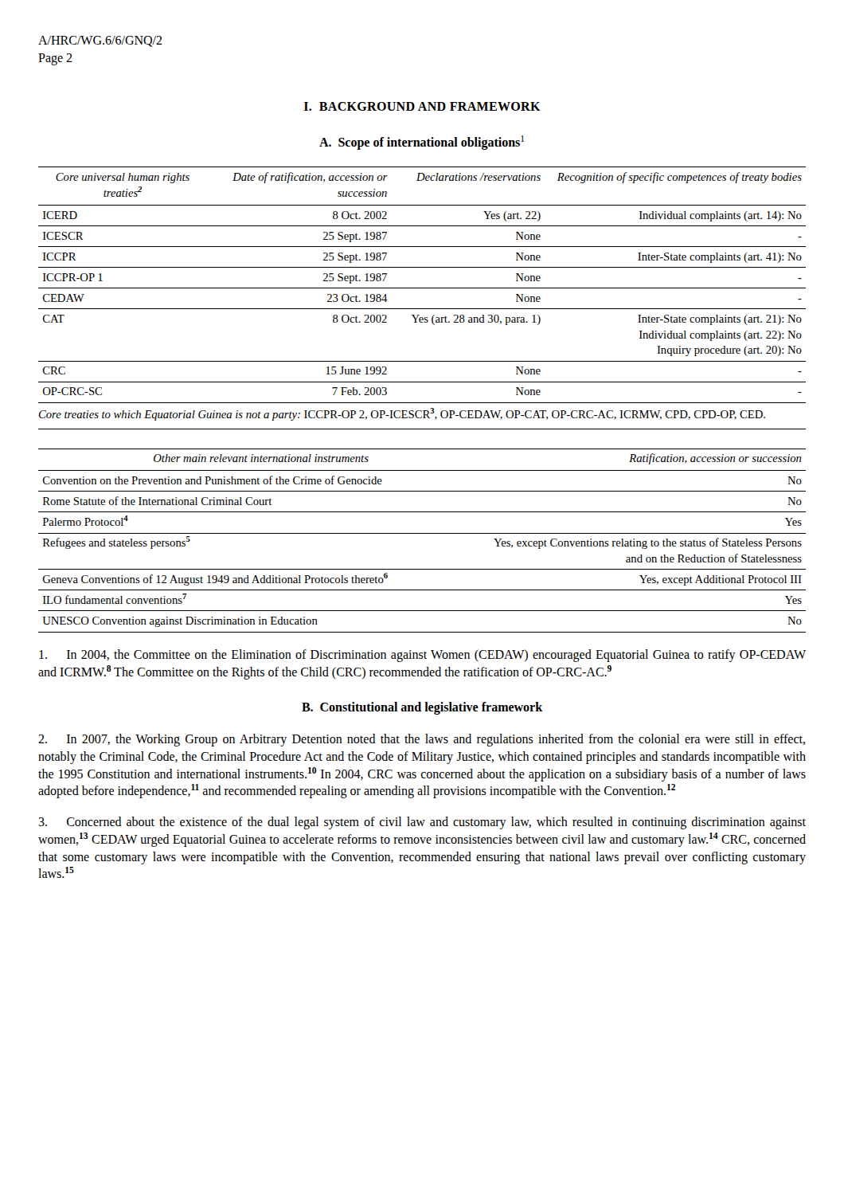A/HRC/WG.6/6/GNQ/2
Page 2
I. BACKGROUND AND FRAMEWORK
A. Scope of international obligations1
| Core universal human rights treaties 2 | Date of ratification, accession or succession | Declarations /reservations | Recognition of specific competences of treaty bodies |
| --- | --- | --- | --- |
| ICERD | 8 Oct. 2002 | Yes (art. 22) | Individual complaints (art. 14): No |
| ICESCR | 25 Sept. 1987 | None | - |
| ICCPR | 25 Sept. 1987 | None | Inter-State complaints (art. 41): No |
| ICCPR-OP 1 | 25 Sept. 1987 | None | - |
| CEDAW | 23 Oct. 1984 | None | - |
| CAT | 8 Oct. 2002 | Yes (art. 28 and 30, para. 1) | Inter-State complaints (art. 21): No Individual complaints (art. 22): No Inquiry procedure (art. 20): No |
| CRC | 15 June 1992 | None | - |
| OP-CRC-SC | 7 Feb. 2003 | None | - |
Core treaties to which Equatorial Guinea is not a party: ICCPR-OP 2, OP-ICESCR3, OP-CEDAW, OP-CAT, OP-CRC-AC, ICRMW, CPD, CPD-OP, CED.
| Other main relevant international instruments | Ratification, accession or succession |
| --- | --- |
| Convention on the Prevention and Punishment of the Crime of Genocide | No |
| Rome Statute of the International Criminal Court | No |
| Palermo Protocol 4 | Yes |
| Refugees and stateless persons 5 | Yes, except Conventions relating to the status of Stateless Persons and on the Reduction of Statelessness |
| Geneva Conventions of 12 August 1949 and Additional Protocols thereto 6 | Yes, except Additional Protocol III |
| ILO fundamental conventions 7 | Yes |
| UNESCO Convention against Discrimination in Education | No |
1. In 2004, the Committee on the Elimination of Discrimination against Women (CEDAW) encouraged Equatorial Guinea to ratify OP-CEDAW and ICRMW.8 The Committee on the Rights of the Child (CRC) recommended the ratification of OP-CRC-AC.9
B. Constitutional and legislative framework
2. In 2007, the Working Group on Arbitrary Detention noted that the laws and regulations inherited from the colonial era were still in effect, notably the Criminal Code, the Criminal Procedure Act and the Code of Military Justice, which contained principles and standards incompatible with the 1995 Constitution and international instruments.10 In 2004, CRC was concerned about the application on a subsidiary basis of a number of laws adopted before independence,11 and recommended repealing or amending all provisions incompatible with the Convention.12
3. Concerned about the existence of the dual legal system of civil law and customary law, which resulted in continuing discrimination against women,13 CEDAW urged Equatorial Guinea to accelerate reforms to remove inconsistencies between civil law and customary law.14 CRC, concerned that some customary laws were incompatible with the Convention, recommended ensuring that national laws prevail over conflicting customary laws.15